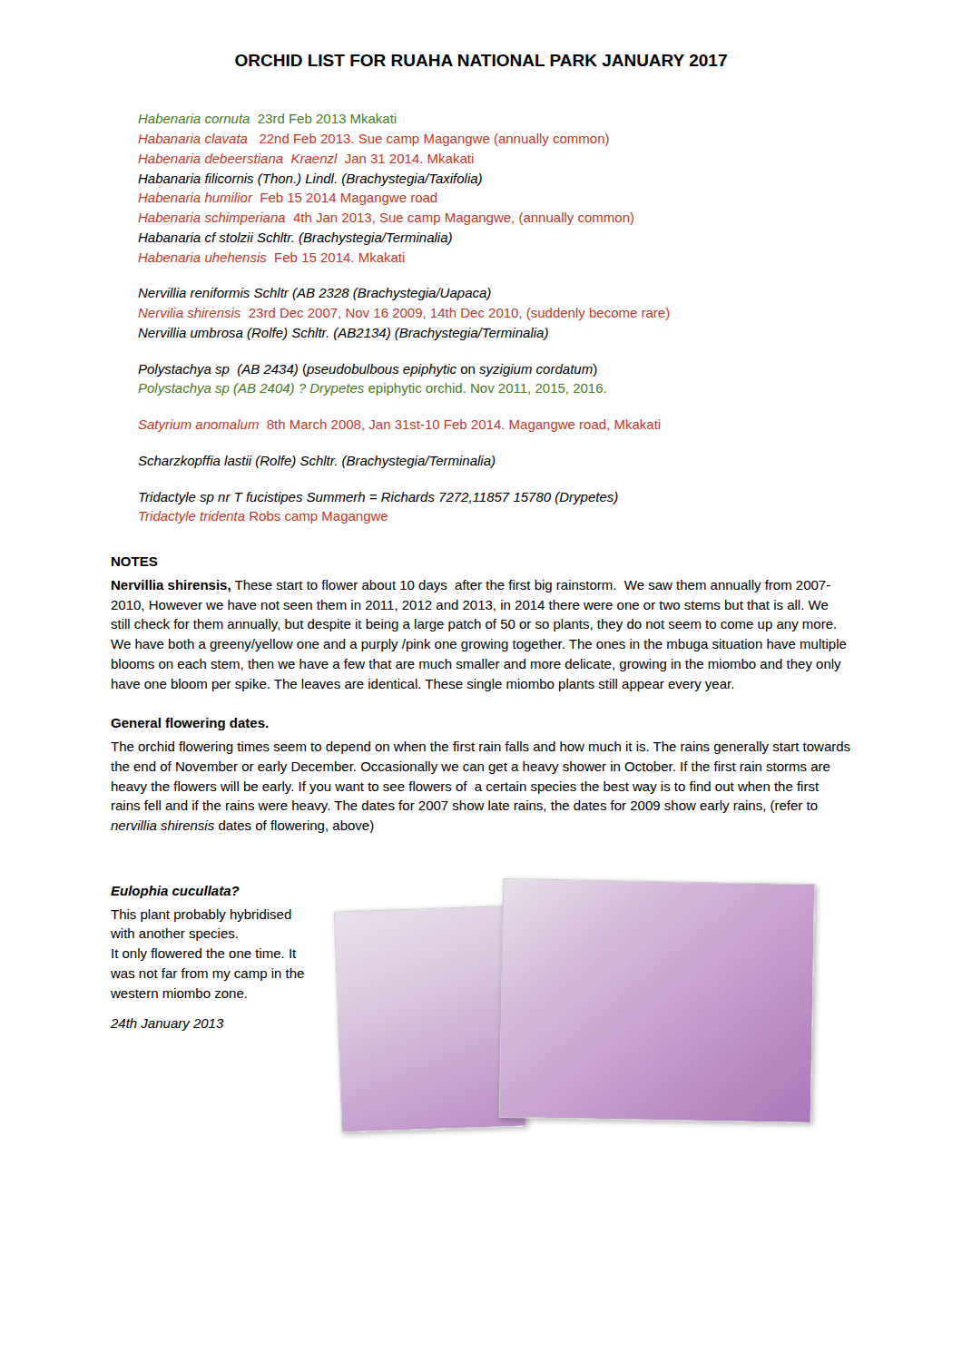ORCHID LIST FOR RUAHA NATIONAL PARK JANUARY 2017
Habenaria cornuta 23rd Feb 2013 Mkakati
Habanaria clavata 22nd Feb 2013. Sue camp Magangwe (annually common)
Habenaria debeerstiana Kraenzl Jan 31 2014. Mkakati
Habanaria filicornis (Thon.) Lindl. (Brachystegia/Taxifolia)
Habenaria humilior Feb 15 2014 Magangwe road
Habenaria schimperiana 4th Jan 2013, Sue camp Magangwe, (annually common)
Habanaria cf stolzii Schltr. (Brachystegia/Terminalia)
Habenaria uhehensis Feb 15 2014. Mkakati
Nervillia reniformis Schltr (AB 2328 (Brachystegia/Uapaca)
Nervilia shirensis 23rd Dec 2007, Nov 16 2009, 14th Dec 2010, (suddenly become rare)
Nervillia umbrosa (Rolfe) Schltr. (AB2134) (Brachystegia/Terminalia)
Polystachya sp (AB 2434) (pseudobulbous epiphytic on syzigium cordatum)
Polystachya sp (AB 2404) ? Drypetes epiphytic orchid. Nov 2011, 2015, 2016.
Satyrium anomalum 8th March 2008, Jan 31st-10 Feb 2014. Magangwe road, Mkakati
Scharzkopffia lastii (Rolfe) Schltr. (Brachystegia/Terminalia)
Tridactyle sp nr T fucistipes Summerh = Richards 7272,11857 15780 (Drypetes)
Tridactyle tridenta Robs camp Magangwe
NOTES
Nervillia shirensis, These start to flower about 10 days after the first big rainstorm. We saw them annually from 2007- 2010, However we have not seen them in 2011, 2012 and 2013, in 2014 there were one or two stems but that is all. We still check for them annually, but despite it being a large patch of 50 or so plants, they do not seem to come up any more. We have both a greeny/yellow one and a purply /pink one growing together. The ones in the mbuga situation have multiple blooms on each stem, then we have a few that are much smaller and more delicate, growing in the miombo and they only have one bloom per spike. The leaves are identical. These single miombo plants still appear every year.
General flowering dates.
The orchid flowering times seem to depend on when the first rain falls and how much it is. The rains generally start towards the end of November or early December. Occasionally we can get a heavy shower in October. If the first rain storms are heavy the flowers will be early. If you want to see flowers of a certain species the best way is to find out when the first rains fell and if the rains were heavy. The dates for 2007 show late rains, the dates for 2009 show early rains, (refer to nervillia shirensis dates of flowering, above)
Eulophia cucullata?
This plant probably hybridised with another species.
It only flowered the one time. It was not far from my camp in the western miombo zone.
24th January 2013